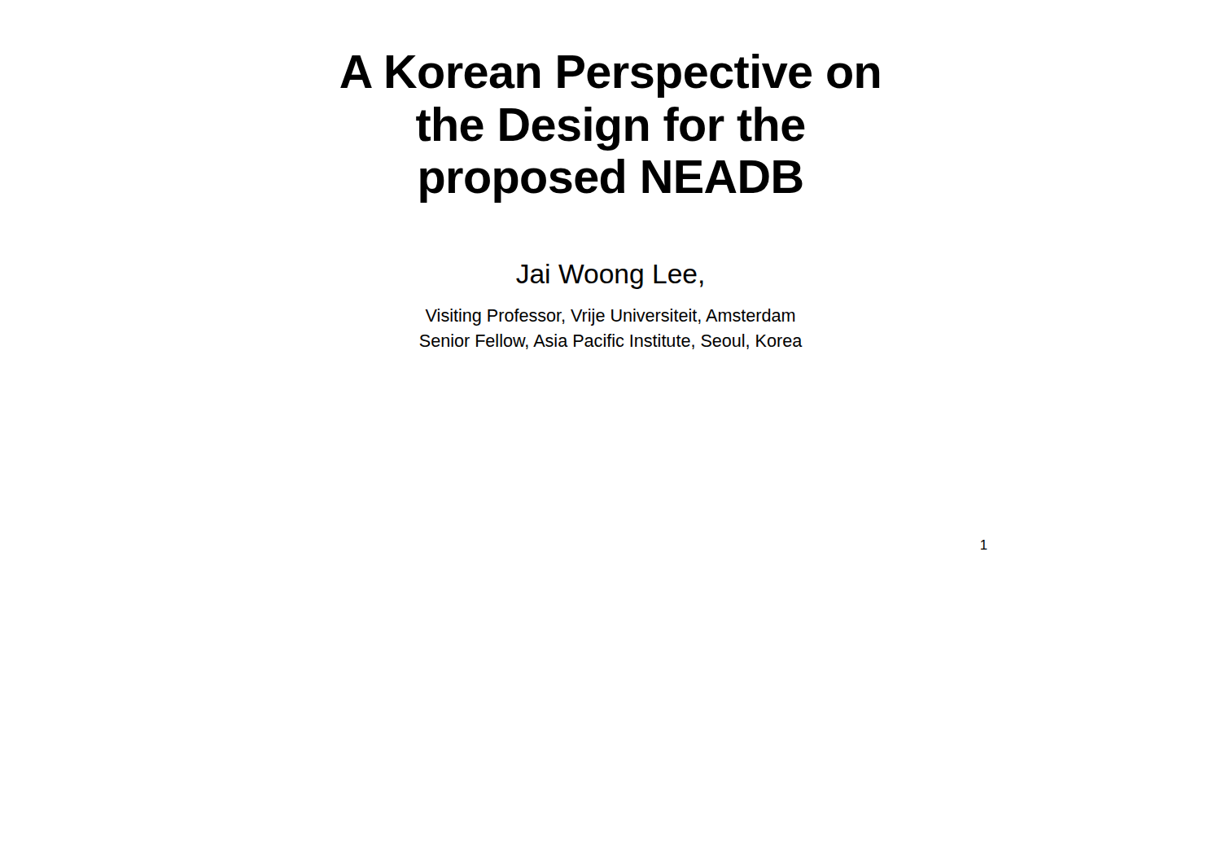A Korean Perspective on the Design for the proposed NEADB
Jai Woong Lee,
Visiting Professor, Vrije Universiteit, Amsterdam
Senior Fellow, Asia Pacific Institute, Seoul, Korea
1